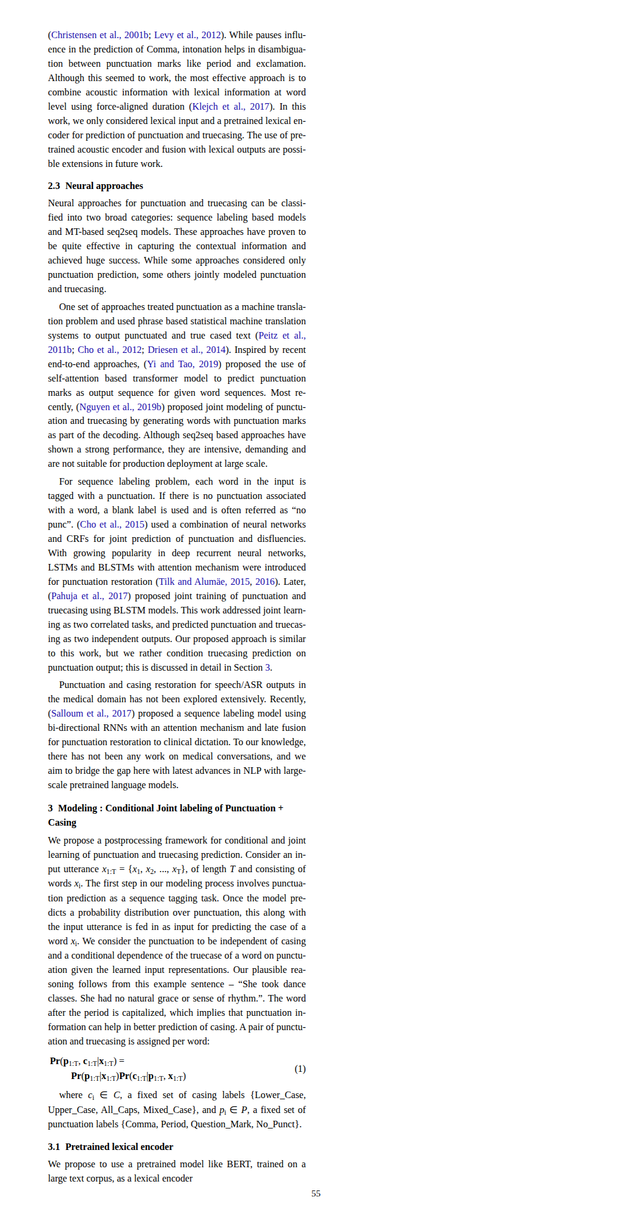(Christensen et al., 2001b; Levy et al., 2012). While pauses influence in the prediction of Comma, intonation helps in disambiguation between punctuation marks like period and exclamation. Although this seemed to work, the most effective approach is to combine acoustic information with lexical information at word level using force-aligned duration (Klejch et al., 2017). In this work, we only considered lexical input and a pretrained lexical encoder for prediction of punctuation and truecasing. The use of pretrained acoustic encoder and fusion with lexical outputs are possible extensions in future work.
2.3 Neural approaches
Neural approaches for punctuation and truecasing can be classified into two broad categories: sequence labeling based models and MT-based seq2seq models. These approaches have proven to be quite effective in capturing the contextual information and achieved huge success. While some approaches considered only punctuation prediction, some others jointly modeled punctuation and truecasing.
One set of approaches treated punctuation as a machine translation problem and used phrase based statistical machine translation systems to output punctuated and true cased text (Peitz et al., 2011b; Cho et al., 2012; Driesen et al., 2014). Inspired by recent end-to-end approaches, (Yi and Tao, 2019) proposed the use of self-attention based transformer model to predict punctuation marks as output sequence for given word sequences. Most recently, (Nguyen et al., 2019b) proposed joint modeling of punctuation and truecasing by generating words with punctuation marks as part of the decoding. Although seq2seq based approaches have shown a strong performance, they are intensive, demanding and are not suitable for production deployment at large scale.
For sequence labeling problem, each word in the input is tagged with a punctuation. If there is no punctuation associated with a word, a blank label is used and is often referred as “no punc”. (Cho et al., 2015) used a combination of neural networks and CRFs for joint prediction of punctuation and disfluencies. With growing popularity in deep recurrent neural networks, LSTMs and BLSTMs with attention mechanism were introduced for punctuation restoration (Tilk and Alumäe, 2015, 2016). Later, (Pahuja et al., 2017) proposed joint training of punctuation and truecasing using BLSTM models. This work addressed joint learning as two correlated tasks, and predicted punctuation and truecasing as two independent outputs. Our proposed approach is similar to this work, but we rather condition truecasing prediction on punctuation output; this is discussed in detail in Section 3.
Punctuation and casing restoration for speech/ASR outputs in the medical domain has not been explored extensively. Recently, (Salloum et al., 2017) proposed a sequence labeling model using bi-directional RNNs with an attention mechanism and late fusion for punctuation restoration to clinical dictation. To our knowledge, there has not been any work on medical conversations, and we aim to bridge the gap here with latest advances in NLP with large-scale pretrained language models.
3 Modeling : Conditional Joint labeling of Punctuation + Casing
We propose a postprocessing framework for conditional and joint learning of punctuation and truecasing prediction. Consider an input utterance x 1:T = {x 1, x 2, ..., xT}, of length T and consisting of words xi. The first step in our modeling process involves punctuation prediction as a sequence tagging task. Once the model predicts a probability distribution over punctuation, this along with the input utterance is fed in as input for predicting the case of a word xi. We consider the punctuation to be independent of casing and a conditional dependence of the truecase of a word on punctuation given the learned input representations. Our plausible reasoning follows from this example sentence – “She took dance classes. She had no natural grace or sense of rhythm.”. The word after the period is capitalized, which implies that punctuation information can help in better prediction of casing. A pair of punctuation and truecasing is assigned per word:
| Pr ( p 1:T , c 1:T / x 1:T ) = Pr ( p 1:T / x 1:T ) Pr ( c 1:T / p 1:T , x 1:T ) | (1) |
where ci ∈ C, a fixed set of casing labels {Lower_Case, Upper_Case, All_Caps, Mixed_Case}, and pi ∈ P, a fixed set of punctuation labels {Comma, Period, Question_Mark, No_Punct}.
3.1 Pretrained lexical encoder
We propose to use a pretrained model like BERT, trained on a large text corpus, as a lexical encoder
55